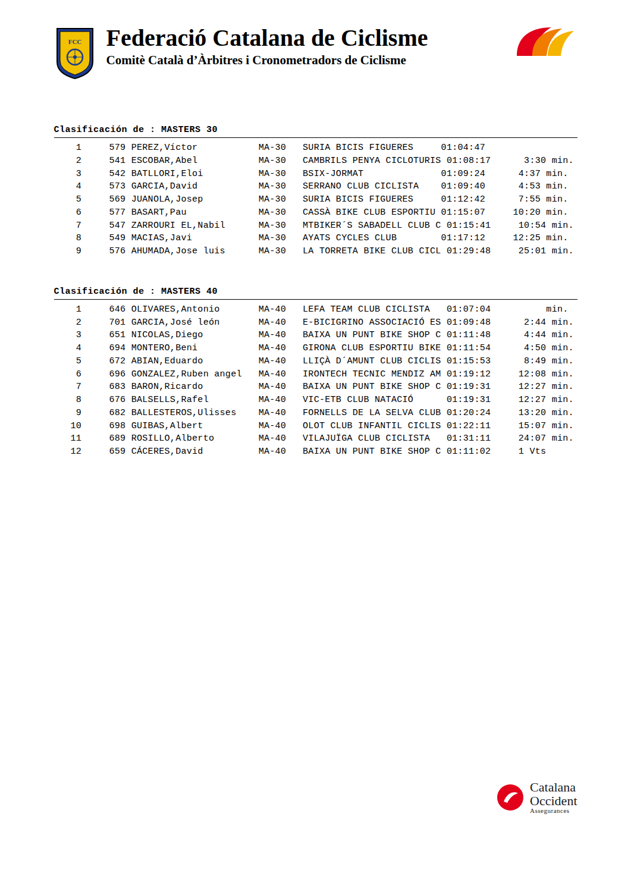FCC
Federació Catalana de Ciclisme
Comitè Català d’Àrbitres i Cronometradors de Ciclisme
Clasificación de : MASTERS 30
    1     579 PEREZ,Víctor           MA-30   SURIA BICIS FIGUERES     01:04:47
    2     541 ESCOBAR,Abel           MA-30   CAMBRILS PENYA CICLOTURIS 01:08:17      3:30 min.
    3     542 BATLLORI,Eloi          MA-30   BSIX-JORMAT              01:09:24      4:37 min.
    4     573 GARCIA,David           MA-30   SERRANO CLUB CICLISTA    01:09:40      4:53 min.
    5     569 JUANOLA,Josep          MA-30   SURIA BICIS FIGUERES     01:12:42      7:55 min.
    6     577 BASART,Pau             MA-30   CASSÀ BIKE CLUB ESPORTIU 01:15:07     10:20 min.
    7     547 ZARROURI EL,Nabil      MA-30   MTBIKER´S SABADELL CLUB C 01:15:41     10:54 min.
    8     549 MACIAS,Javi            MA-30   AYATS CYCLES CLUB        01:17:12     12:25 min.
    9     576 AHUMADA,Jose luis      MA-30   LA TORRETA BIKE CLUB CICL 01:29:48     25:01 min.
Clasificación de : MASTERS 40
    1     646 OLIVARES,Antonio       MA-40   LEFA TEAM CLUB CICLISTA   01:07:04          min.
    2     701 GARCIA,José león       MA-40   E-BICIGRINO ASSOCIACIÓ ES 01:09:48      2:44 min.
    3     651 NICOLAS,Diego          MA-40   BAIXA UN PUNT BIKE SHOP C 01:11:48      4:44 min.
    4     694 MONTERO,Beni           MA-40   GIRONA CLUB ESPORTIU BIKE 01:11:54      4:50 min.
    5     672 ABIAN,Eduardo          MA-40   LLIÇÀ D´AMUNT CLUB CICLIS 01:15:53      8:49 min.
    6     696 GONZALEZ,Ruben angel   MA-40   IRONTECH TECNIC MENDIZ AM 01:19:12     12:08 min.
    7     683 BARON,Ricardo          MA-40   BAIXA UN PUNT BIKE SHOP C 01:19:31     12:27 min.
    8     676 BALSELLS,Rafel         MA-40   VIC-ETB CLUB NATACIÓ      01:19:31     12:27 min.
    9     682 BALLESTEROS,Ulisses    MA-40   FORNELLS DE LA SELVA CLUB 01:20:24     13:20 min.
   10     698 GUIBAS,Albert          MA-40   OLOT CLUB INFANTIL CICLIS 01:22:11     15:07 min.
   11     689 ROSILLO,Alberto        MA-40   VILAJUÏGA CLUB CICLISTA   01:31:11     24:07 min.
   12     659 CÁCERES,David          MA-40   BAIXA UN PUNT BIKE SHOP C 01:11:02     1 Vts
Catalana
Occident
Assegurances